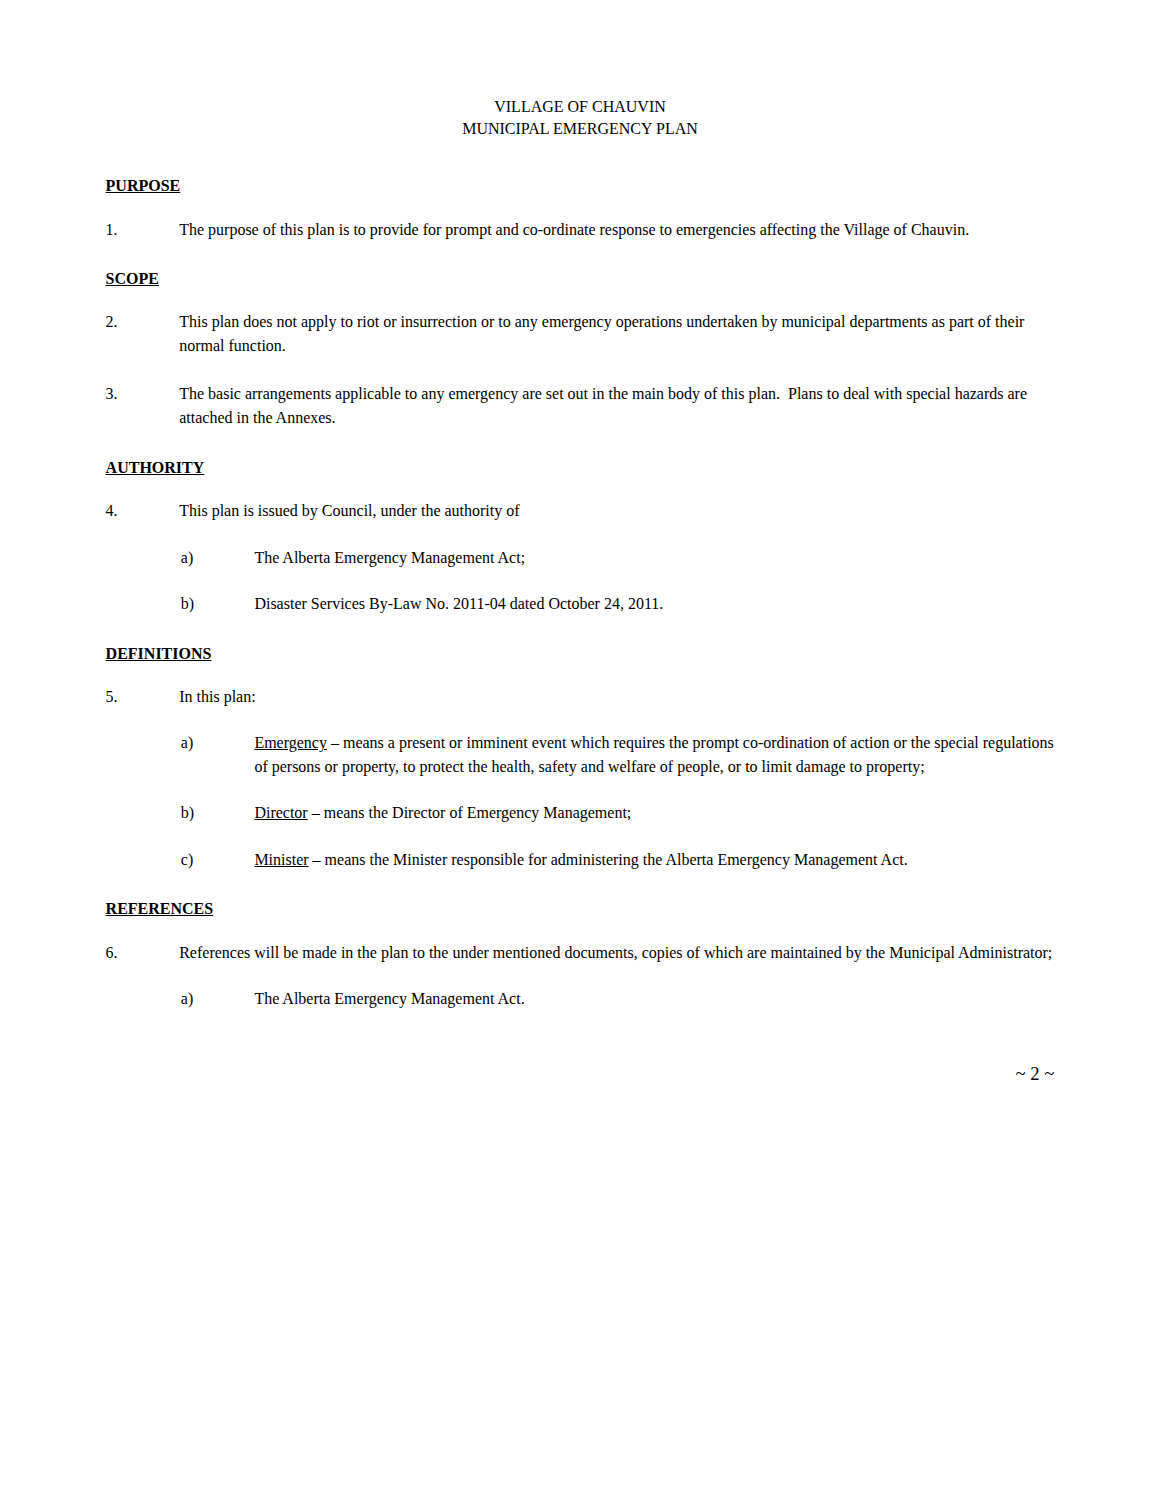VILLAGE OF CHAUVIN
MUNICIPAL EMERGENCY PLAN
PURPOSE
1.
The purpose of this plan is to provide for prompt and co-ordinate response to emergencies affecting the Village of Chauvin.
SCOPE
2.
This plan does not apply to riot or insurrection or to any emergency operations undertaken by municipal departments as part of their normal function.
3.
The basic arrangements applicable to any emergency are set out in the main body of this plan. Plans to deal with special hazards are attached in the Annexes.
AUTHORITY
4.
This plan is issued by Council, under the authority of
a)
The Alberta Emergency Management Act;
b)
Disaster Services By-Law No. 2011-04 dated October 24, 2011.
DEFINITIONS
5.
In this plan:
a)
Emergency – means a present or imminent event which requires the prompt co-ordination of action or the special regulations of persons or property, to protect the health, safety and welfare of people, or to limit damage to property;
b)
Director – means the Director of Emergency Management;
c)
Minister – means the Minister responsible for administering the Alberta Emergency Management Act.
REFERENCES
6.
References will be made in the plan to the under mentioned documents, copies of which are maintained by the Municipal Administrator;
a)
The Alberta Emergency Management Act.
~ 2 ~